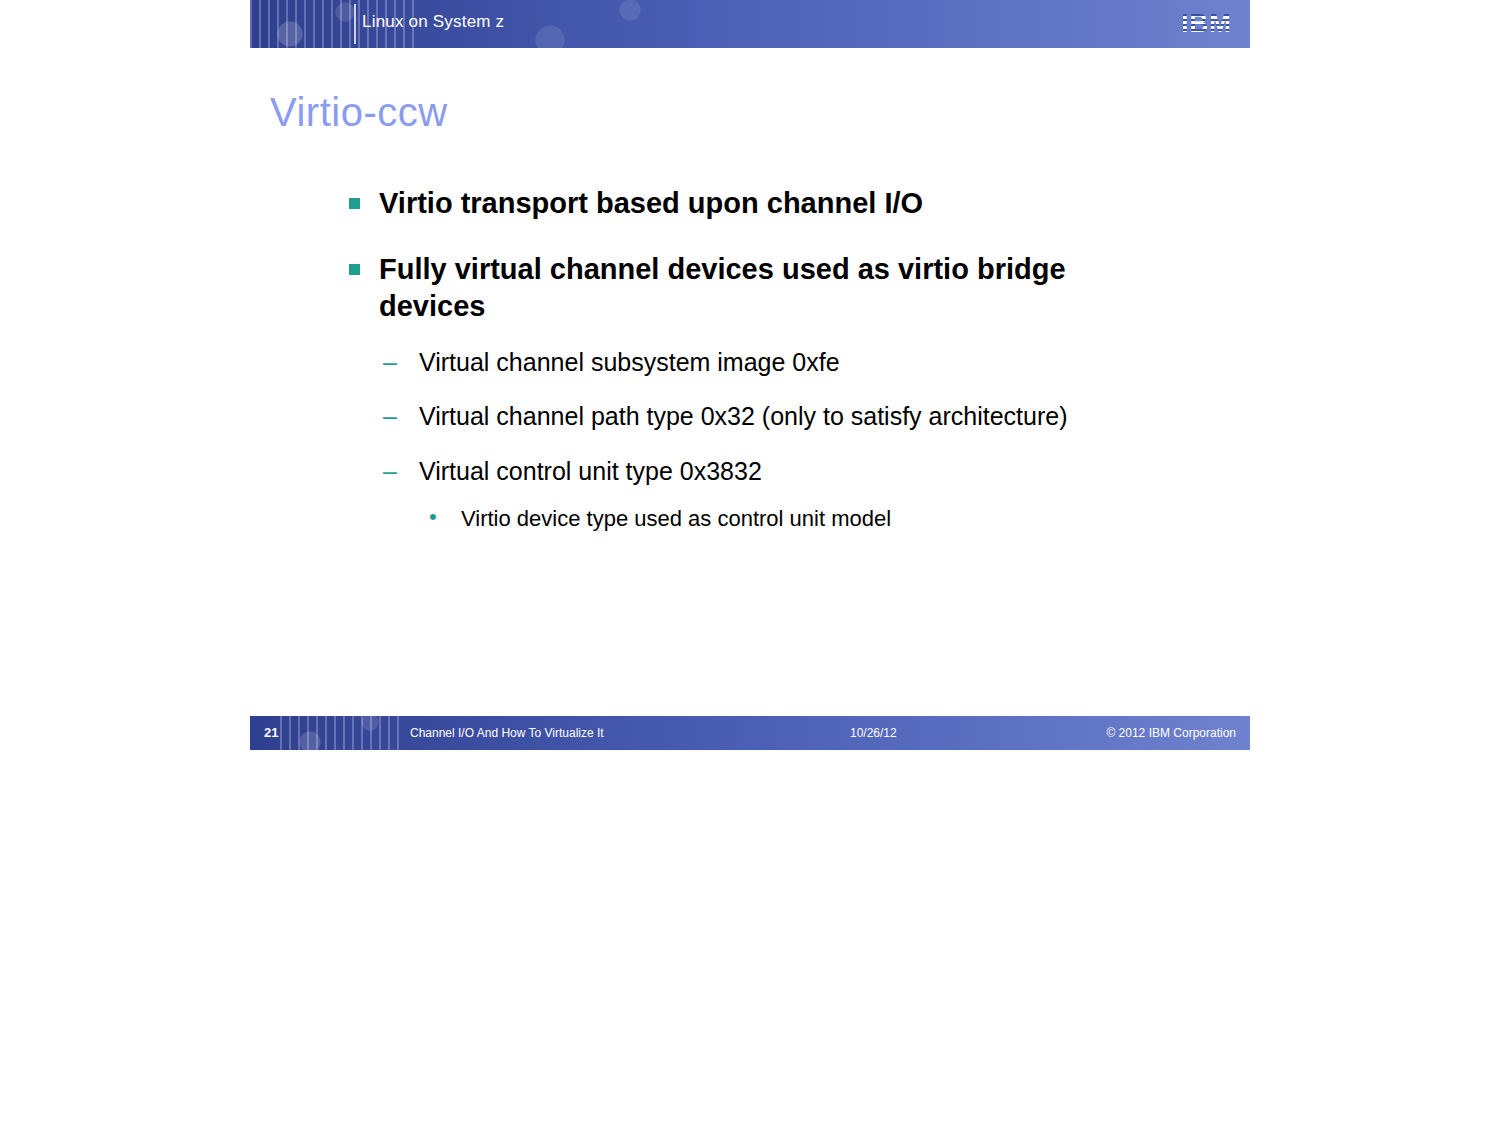Linux on System z
IBM
Virtio-ccw
Virtio transport based upon channel I/O
Fully virtual channel devices used as virtio bridge devices
Virtual channel subsystem image 0xfe
Virtual channel path type 0x32 (only to satisfy architecture)
Virtual control unit type 0x3832
Virtio device type used as control unit model
21
Channel I/O And How To Virtualize It
10/26/12
© 2012 IBM Corporation